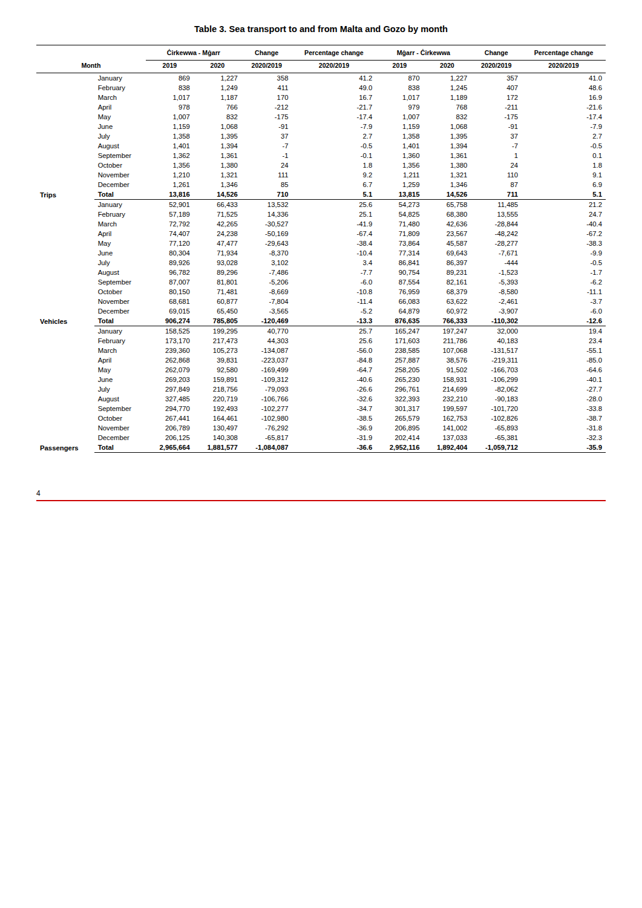Table 3. Sea transport to and from Malta and Gozo by month
| Month | Ċirkewwa - Mġarr | Change | Percentage change | Mġarr - Ċirkewwa | Change | Percentage change |
| --- | --- | --- | --- | --- | --- | --- |
| 2019 | 2020 | 2020/2019 | 2020/2019 | 2019 | 2020 | 2020/2019 | 2020/2019 |
| Trips | January | 869 | 1,227 | 358 | 41.2 | 870 | 1,227 | 357 | 41.0 |
| February | 838 | 1,249 | 411 | 49.0 | 838 | 1,245 | 407 | 48.6 |
| March | 1,017 | 1,187 | 170 | 16.7 | 1,017 | 1,189 | 172 | 16.9 |
| April | 978 | 766 | -212 | -21.7 | 979 | 768 | -211 | -21.6 |
| May | 1,007 | 832 | -175 | -17.4 | 1,007 | 832 | -175 | -17.4 |
| June | 1,159 | 1,068 | -91 | -7.9 | 1,159 | 1,068 | -91 | -7.9 |
| July | 1,358 | 1,395 | 37 | 2.7 | 1,358 | 1,395 | 37 | 2.7 |
| August | 1,401 | 1,394 | -7 | -0.5 | 1,401 | 1,394 | -7 | -0.5 |
| September | 1,362 | 1,361 | -1 | -0.1 | 1,360 | 1,361 | 1 | 0.1 |
| October | 1,356 | 1,380 | 24 | 1.8 | 1,356 | 1,380 | 24 | 1.8 |
| November | 1,210 | 1,321 | 111 | 9.2 | 1,211 | 1,321 | 110 | 9.1 |
| December | 1,261 | 1,346 | 85 | 6.7 | 1,259 | 1,346 | 87 | 6.9 |
| Total | 13,816 | 14,526 | 710 | 5.1 | 13,815 | 14,526 | 711 | 5.1 |
| Vehicles | January | 52,901 | 66,433 | 13,532 | 25.6 | 54,273 | 65,758 | 11,485 | 21.2 |
| February | 57,189 | 71,525 | 14,336 | 25.1 | 54,825 | 68,380 | 13,555 | 24.7 |
| March | 72,792 | 42,265 | -30,527 | -41.9 | 71,480 | 42,636 | -28,844 | -40.4 |
| April | 74,407 | 24,238 | -50,169 | -67.4 | 71,809 | 23,567 | -48,242 | -67.2 |
| May | 77,120 | 47,477 | -29,643 | -38.4 | 73,864 | 45,587 | -28,277 | -38.3 |
| June | 80,304 | 71,934 | -8,370 | -10.4 | 77,314 | 69,643 | -7,671 | -9.9 |
| July | 89,926 | 93,028 | 3,102 | 3.4 | 86,841 | 86,397 | -444 | -0.5 |
| August | 96,782 | 89,296 | -7,486 | -7.7 | 90,754 | 89,231 | -1,523 | -1.7 |
| September | 87,007 | 81,801 | -5,206 | -6.0 | 87,554 | 82,161 | -5,393 | -6.2 |
| October | 80,150 | 71,481 | -8,669 | -10.8 | 76,959 | 68,379 | -8,580 | -11.1 |
| November | 68,681 | 60,877 | -7,804 | -11.4 | 66,083 | 63,622 | -2,461 | -3.7 |
| December | 69,015 | 65,450 | -3,565 | -5.2 | 64,879 | 60,972 | -3,907 | -6.0 |
| Total | 906,274 | 785,805 | -120,469 | -13.3 | 876,635 | 766,333 | -110,302 | -12.6 |
| Passengers | January | 158,525 | 199,295 | 40,770 | 25.7 | 165,247 | 197,247 | 32,000 | 19.4 |
| February | 173,170 | 217,473 | 44,303 | 25.6 | 171,603 | 211,786 | 40,183 | 23.4 |
| March | 239,360 | 105,273 | -134,087 | -56.0 | 238,585 | 107,068 | -131,517 | -55.1 |
| April | 262,868 | 39,831 | -223,037 | -84.8 | 257,887 | 38,576 | -219,311 | -85.0 |
| May | 262,079 | 92,580 | -169,499 | -64.7 | 258,205 | 91,502 | -166,703 | -64.6 |
| June | 269,203 | 159,891 | -109,312 | -40.6 | 265,230 | 158,931 | -106,299 | -40.1 |
| July | 297,849 | 218,756 | -79,093 | -26.6 | 296,761 | 214,699 | -82,062 | -27.7 |
| August | 327,485 | 220,719 | -106,766 | -32.6 | 322,393 | 232,210 | -90,183 | -28.0 |
| September | 294,770 | 192,493 | -102,277 | -34.7 | 301,317 | 199,597 | -101,720 | -33.8 |
| October | 267,441 | 164,461 | -102,980 | -38.5 | 265,579 | 162,753 | -102,826 | -38.7 |
| November | 206,789 | 130,497 | -76,292 | -36.9 | 206,895 | 141,002 | -65,893 | -31.8 |
| December | 206,125 | 140,308 | -65,817 | -31.9 | 202,414 | 137,033 | -65,381 | -32.3 |
| Total | 2,965,664 | 1,881,577 | -1,084,087 | -36.6 | 2,952,116 | 1,892,404 | -1,059,712 | -35.9 |
4